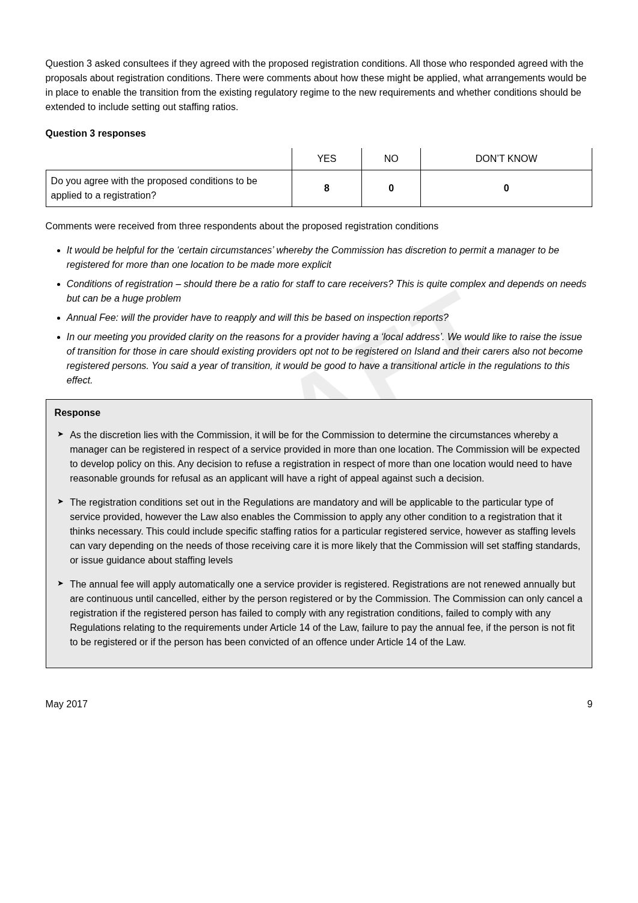DRAFT
Question 3 asked consultees if they agreed with the proposed registration conditions. All those who responded agreed with the proposals about registration conditions. There were comments about how these might be applied, what arrangements would be in place to enable the transition from the existing regulatory regime to the new requirements and whether conditions should be extended to include setting out staffing ratios.
Question 3 responses
| | YES | NO | DON’T KNOW |
| --- | --- | --- | --- |
| Do you agree with the proposed conditions to be applied to a registration? | 8 | 0 | 0 |
Comments were received from three respondents about the proposed registration conditions
It would be helpful for the ‘certain circumstances’ whereby the Commission has discretion to permit a manager to be registered for more than one location to be made more explicit
Conditions of registration – should there be a ratio for staff to care receivers? This is quite complex and depends on needs but can be a huge problem
Annual Fee: will the provider have to reapply and will this be based on inspection reports?
In our meeting you provided clarity on the reasons for a provider having a ‘local address’. We would like to raise the issue of transition for those in care should existing providers opt not to be registered on Island and their carers also not become registered persons. You said a year of transition, it would be good to have a transitional article in the regulations to this effect.
Response
As the discretion lies with the Commission, it will be for the Commission to determine the circumstances whereby a manager can be registered in respect of a service provided in more than one location. The Commission will be expected to develop policy on this. Any decision to refuse a registration in respect of more than one location would need to have reasonable grounds for refusal as an applicant will have a right of appeal against such a decision.
The registration conditions set out in the Regulations are mandatory and will be applicable to the particular type of service provided, however the Law also enables the Commission to apply any other condition to a registration that it thinks necessary. This could include specific staffing ratios for a particular registered service, however as staffing levels can vary depending on the needs of those receiving care it is more likely that the Commission will set staffing standards, or issue guidance about staffing levels
The annual fee will apply automatically one a service provider is registered. Registrations are not renewed annually but are continuous until cancelled, either by the person registered or by the Commission. The Commission can only cancel a registration if the registered person has failed to comply with any registration conditions, failed to comply with any Regulations relating to the requirements under Article 14 of the Law, failure to pay the annual fee, if the person is not fit to be registered or if the person has been convicted of an offence under Article 14 of the Law.
May 2017 9